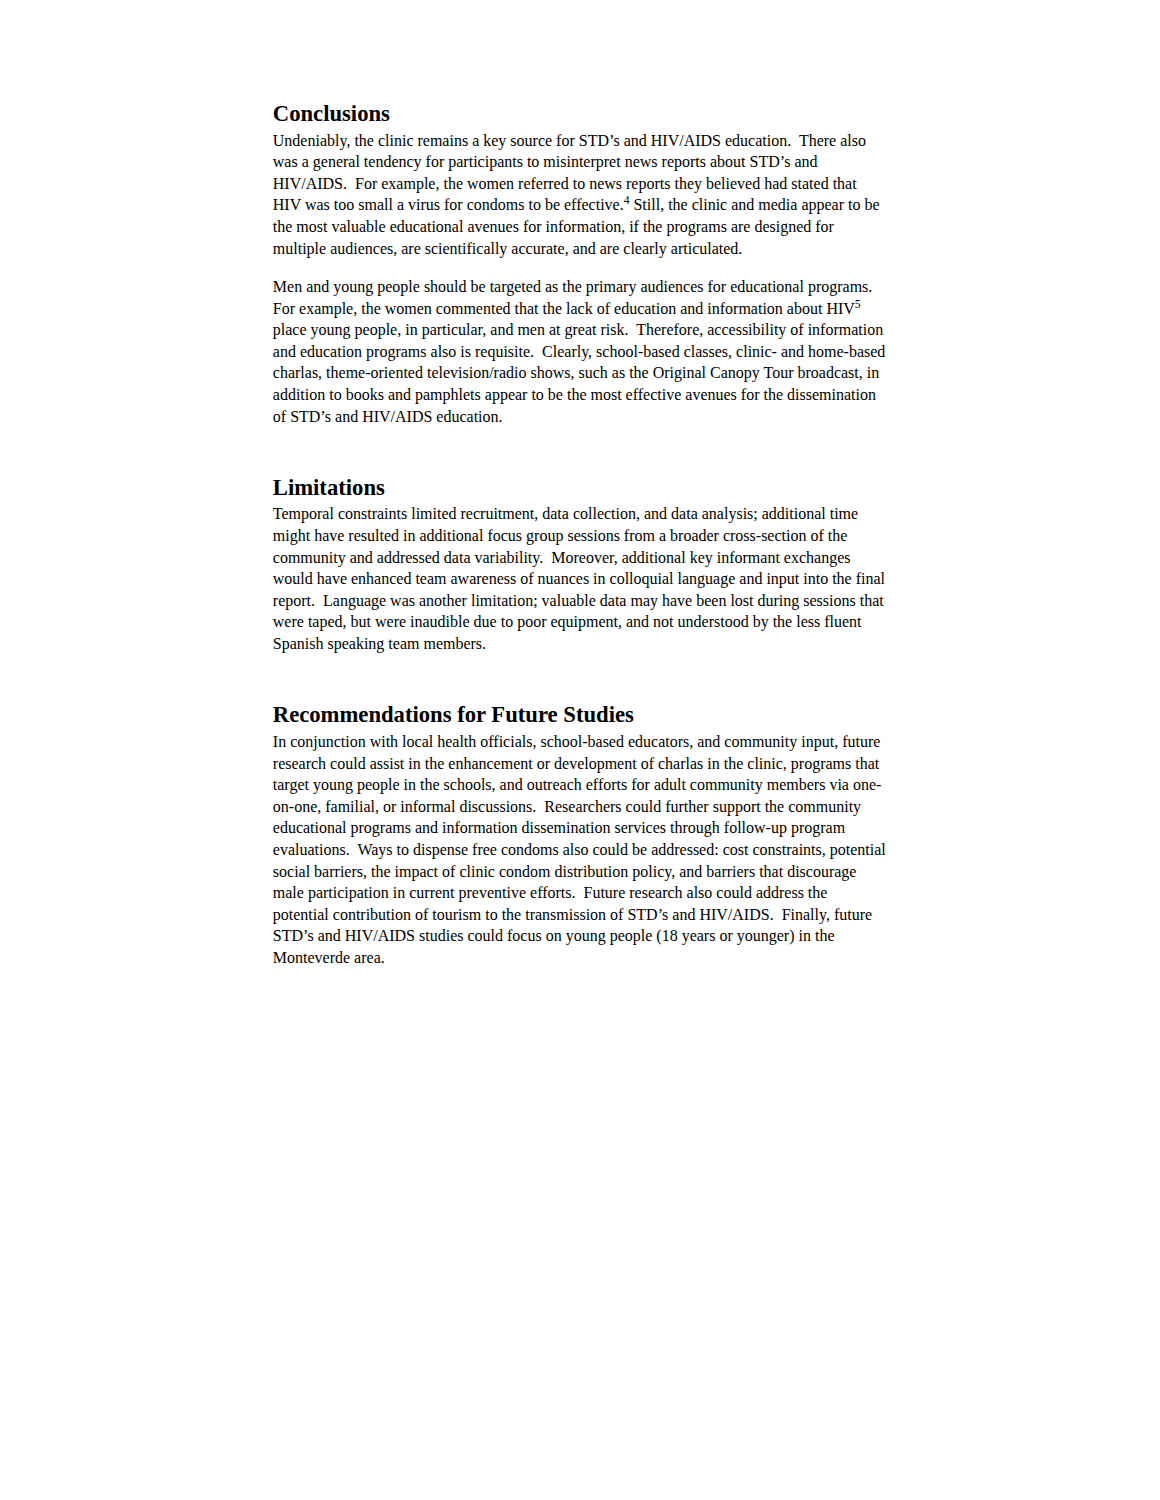Conclusions
Undeniably, the clinic remains a key source for STD’s and HIV/AIDS education. There also was a general tendency for participants to misinterpret news reports about STD’s and HIV/AIDS. For example, the women referred to news reports they believed had stated that HIV was too small a virus for condoms to be effective.4 Still, the clinic and media appear to be the most valuable educational avenues for information, if the programs are designed for multiple audiences, are scientifically accurate, and are clearly articulated.
Men and young people should be targeted as the primary audiences for educational programs. For example, the women commented that the lack of education and information about HIV5 place young people, in particular, and men at great risk. Therefore, accessibility of information and education programs also is requisite. Clearly, school-based classes, clinic- and home-based charlas, theme-oriented television/radio shows, such as the Original Canopy Tour broadcast, in addition to books and pamphlets appear to be the most effective avenues for the dissemination of STD’s and HIV/AIDS education.
Limitations
Temporal constraints limited recruitment, data collection, and data analysis; additional time might have resulted in additional focus group sessions from a broader cross-section of the community and addressed data variability. Moreover, additional key informant exchanges would have enhanced team awareness of nuances in colloquial language and input into the final report. Language was another limitation; valuable data may have been lost during sessions that were taped, but were inaudible due to poor equipment, and not understood by the less fluent Spanish speaking team members.
Recommendations for Future Studies
In conjunction with local health officials, school-based educators, and community input, future research could assist in the enhancement or development of charlas in the clinic, programs that target young people in the schools, and outreach efforts for adult community members via one-on-one, familial, or informal discussions. Researchers could further support the community educational programs and information dissemination services through follow-up program evaluations. Ways to dispense free condoms also could be addressed: cost constraints, potential social barriers, the impact of clinic condom distribution policy, and barriers that discourage male participation in current preventive efforts. Future research also could address the potential contribution of tourism to the transmission of STD’s and HIV/AIDS. Finally, future STD’s and HIV/AIDS studies could focus on young people (18 years or younger) in the Monteverde area.